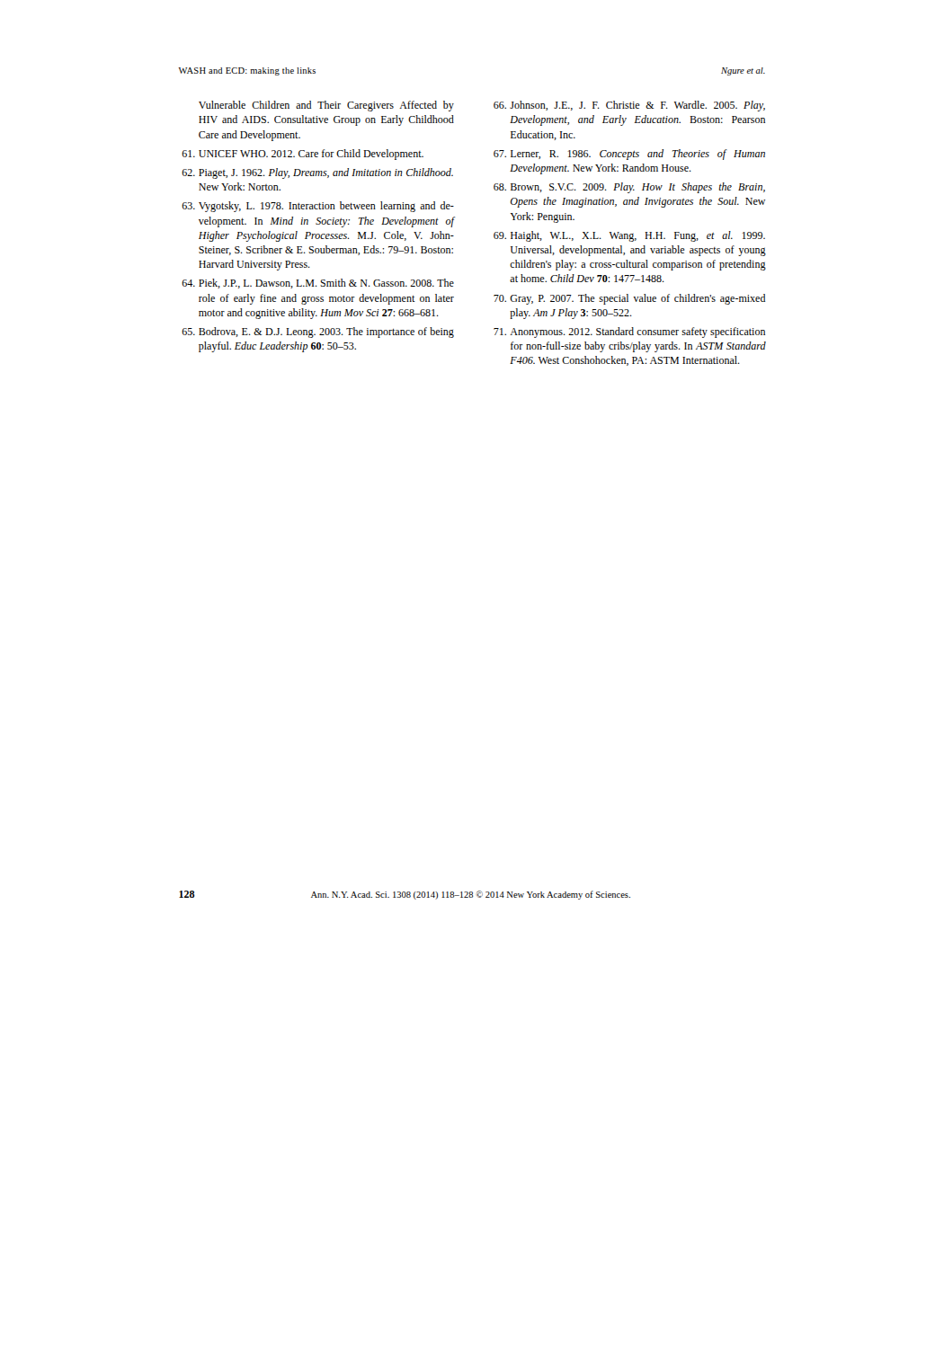WASH and ECD: making the links Ngure et al.
Vulnerable Children and Their Caregivers Affected by HIV and AIDS. Consultative Group on Early Childhood Care and Development.
61. UNICEF WHO. 2012. Care for Child Development.
62. Piaget, J. 1962. Play, Dreams, and Imitation in Childhood. New York: Norton.
63. Vygotsky, L. 1978. Interaction between learning and development. In Mind in Society: The Development of Higher Psychological Processes. M.J. Cole, V. John-Steiner, S. Scribner & E. Souberman, Eds.: 79–91. Boston: Harvard University Press.
64. Piek, J.P., L. Dawson, L.M. Smith & N. Gasson. 2008. The role of early fine and gross motor development on later motor and cognitive ability. Hum Mov Sci 27: 668–681.
65. Bodrova, E. & D.J. Leong. 2003. The importance of being playful. Educ Leadership 60: 50–53.
66. Johnson, J.E., J. F. Christie & F. Wardle. 2005. Play, Development, and Early Education. Boston: Pearson Education, Inc.
67. Lerner, R. 1986. Concepts and Theories of Human Development. New York: Random House.
68. Brown, S.V.C. 2009. Play. How It Shapes the Brain, Opens the Imagination, and Invigorates the Soul. New York: Penguin.
69. Haight, W.L., X.L. Wang, H.H. Fung, et al. 1999. Universal, developmental, and variable aspects of young children's play: a cross-cultural comparison of pretending at home. Child Dev 70: 1477–1488.
70. Gray, P. 2007. The special value of children's age-mixed play. Am J Play 3: 500–522.
71. Anonymous. 2012. Standard consumer safety specification for non-full-size baby cribs/play yards. In ASTM Standard F406. West Conshohocken, PA: ASTM International.
128 Ann. N.Y. Acad. Sci. 1308 (2014) 118–128 © 2014 New York Academy of Sciences.